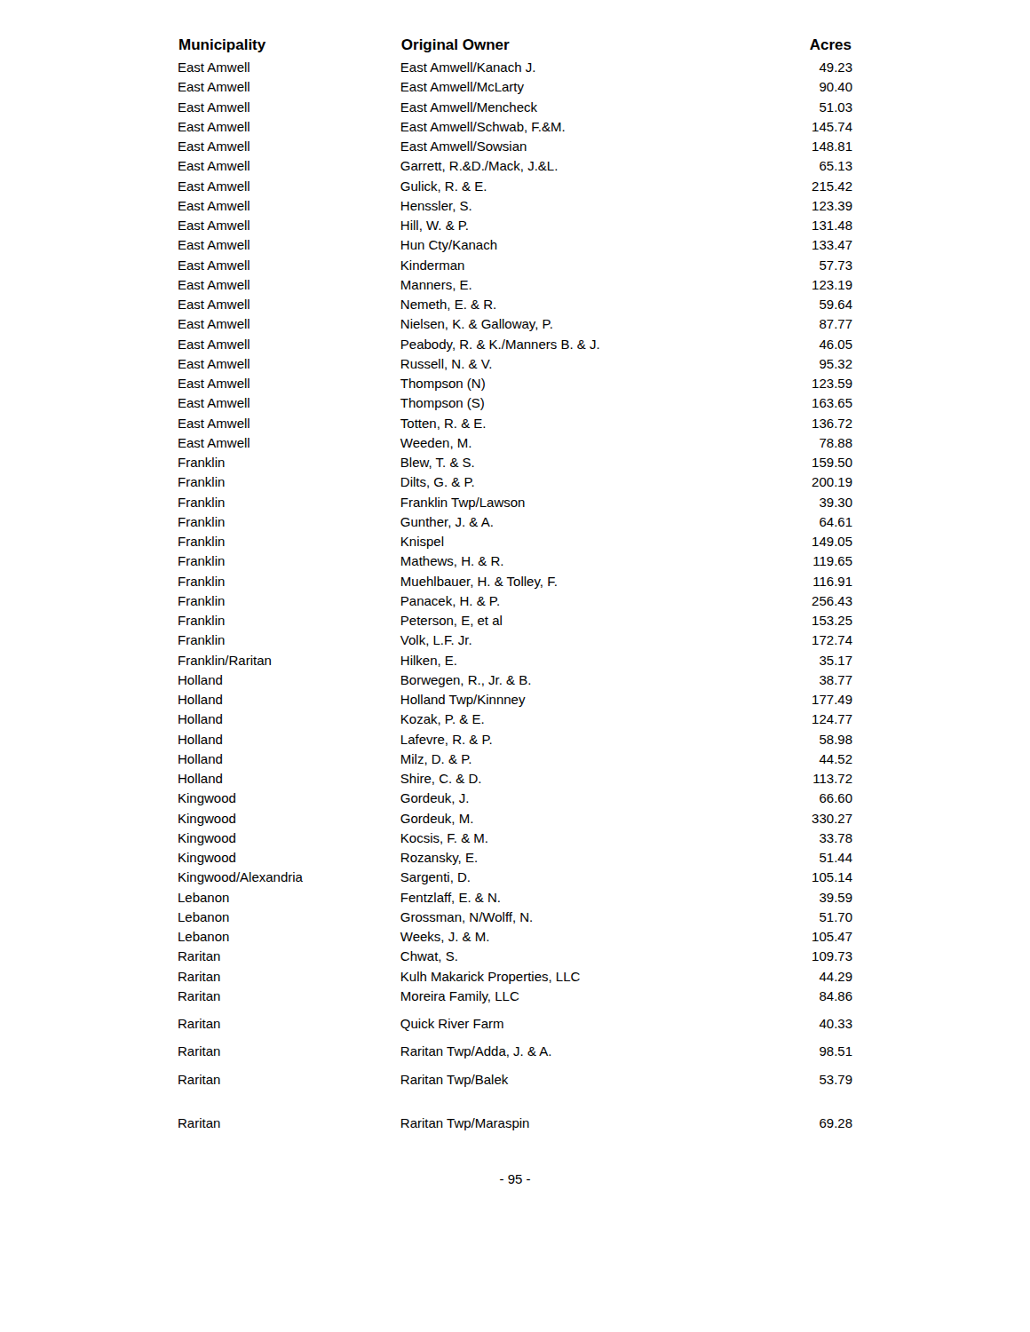| Municipality | Original Owner | Acres |
| --- | --- | --- |
| East Amwell | East Amwell/Kanach J. | 49.23 |
| East Amwell | East Amwell/McLarty | 90.40 |
| East Amwell | East Amwell/Mencheck | 51.03 |
| East Amwell | East Amwell/Schwab, F.&M. | 145.74 |
| East Amwell | East Amwell/Sowsian | 148.81 |
| East Amwell | Garrett, R.&D./Mack, J.&L. | 65.13 |
| East Amwell | Gulick, R. & E. | 215.42 |
| East Amwell | Henssler, S. | 123.39 |
| East Amwell | Hill, W. & P. | 131.48 |
| East Amwell | Hun Cty/Kanach | 133.47 |
| East Amwell | Kinderman | 57.73 |
| East Amwell | Manners, E. | 123.19 |
| East Amwell | Nemeth, E. & R. | 59.64 |
| East Amwell | Nielsen, K. & Galloway, P. | 87.77 |
| East Amwell | Peabody, R. & K./Manners B. & J. | 46.05 |
| East Amwell | Russell, N. & V. | 95.32 |
| East Amwell | Thompson (N) | 123.59 |
| East Amwell | Thompson (S) | 163.65 |
| East Amwell | Totten, R. & E. | 136.72 |
| East Amwell | Weeden, M. | 78.88 |
| Franklin | Blew, T. & S. | 159.50 |
| Franklin | Dilts, G. & P. | 200.19 |
| Franklin | Franklin Twp/Lawson | 39.30 |
| Franklin | Gunther, J. & A. | 64.61 |
| Franklin | Knispel | 149.05 |
| Franklin | Mathews, H. & R. | 119.65 |
| Franklin | Muehlbauer, H. & Tolley, F. | 116.91 |
| Franklin | Panacek, H. & P. | 256.43 |
| Franklin | Peterson, E, et al | 153.25 |
| Franklin | Volk, L.F. Jr. | 172.74 |
| Franklin/Raritan | Hilken, E. | 35.17 |
| Holland | Borwegen, R., Jr. & B. | 38.77 |
| Holland | Holland Twp/Kinnney | 177.49 |
| Holland | Kozak, P. & E. | 124.77 |
| Holland | Lafevre, R. & P. | 58.98 |
| Holland | Milz, D. & P. | 44.52 |
| Holland | Shire, C. & D. | 113.72 |
| Kingwood | Gordeuk, J. | 66.60 |
| Kingwood | Gordeuk, M. | 330.27 |
| Kingwood | Kocsis, F. & M. | 33.78 |
| Kingwood | Rozansky, E. | 51.44 |
| Kingwood/Alexandria | Sargenti, D. | 105.14 |
| Lebanon | Fentzlaff, E. & N. | 39.59 |
| Lebanon | Grossman, N/Wolff, N. | 51.70 |
| Lebanon | Weeks, J. & M. | 105.47 |
| Raritan | Chwat, S. | 109.73 |
| Raritan | Kulh Makarick Properties, LLC | 44.29 |
| Raritan | Moreira Family, LLC | 84.86 |
| Raritan | Quick River Farm | 40.33 |
| Raritan | Raritan Twp/Adda, J. & A. | 98.51 |
| Raritan | Raritan Twp/Balek | 53.79 |
| Raritan | Raritan Twp/Maraspin | 69.28 |
- 95 -